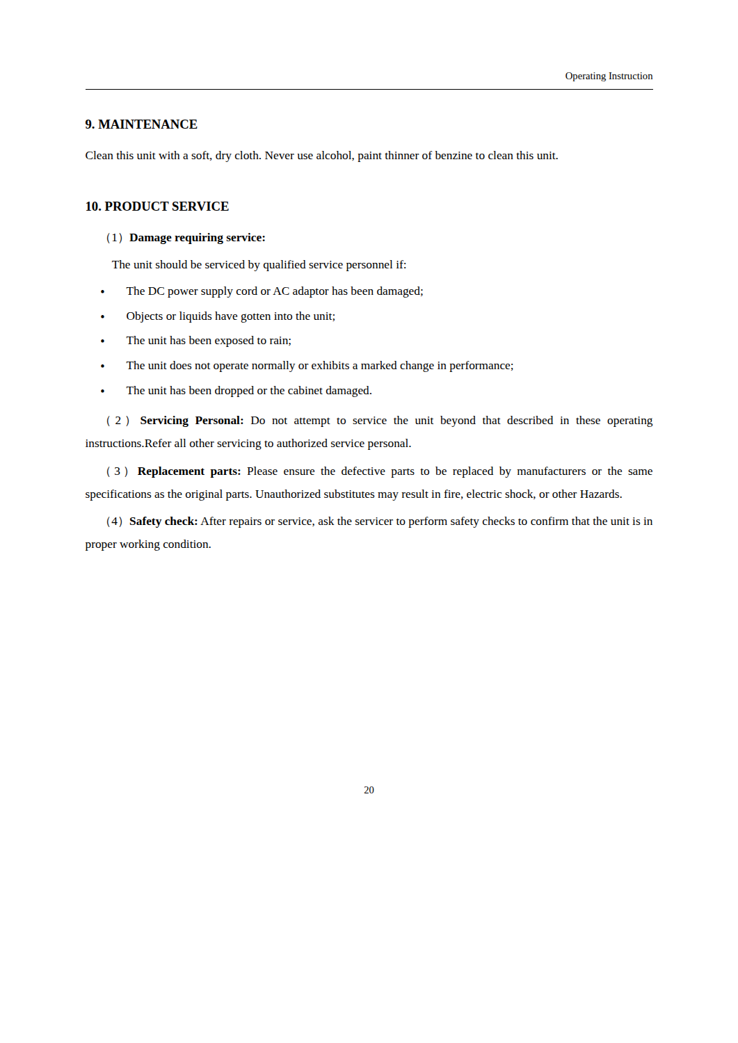Operating Instruction
9. MAINTENANCE
Clean this unit with a soft, dry cloth. Never use alcohol, paint thinner of benzine to clean this unit.
10. PRODUCT SERVICE
（1）Damage requiring service:
The unit should be serviced by qualified service personnel if:
The DC power supply cord or AC adaptor has been damaged;
Objects or liquids have gotten into the unit;
The unit has been exposed to rain;
The unit does not operate normally or exhibits a marked change in performance;
The unit has been dropped or the cabinet damaged.
（2）Servicing Personal: Do not attempt to service the unit beyond that described in these operating instructions.Refer all other servicing to authorized service personal.
（3）Replacement parts: Please ensure the defective parts to be replaced by manufacturers or the same specifications as the original parts. Unauthorized substitutes may result in fire, electric shock, or other Hazards.
（4）Safety check: After repairs or service, ask the servicer to perform safety checks to confirm that the unit is in proper working condition.
20